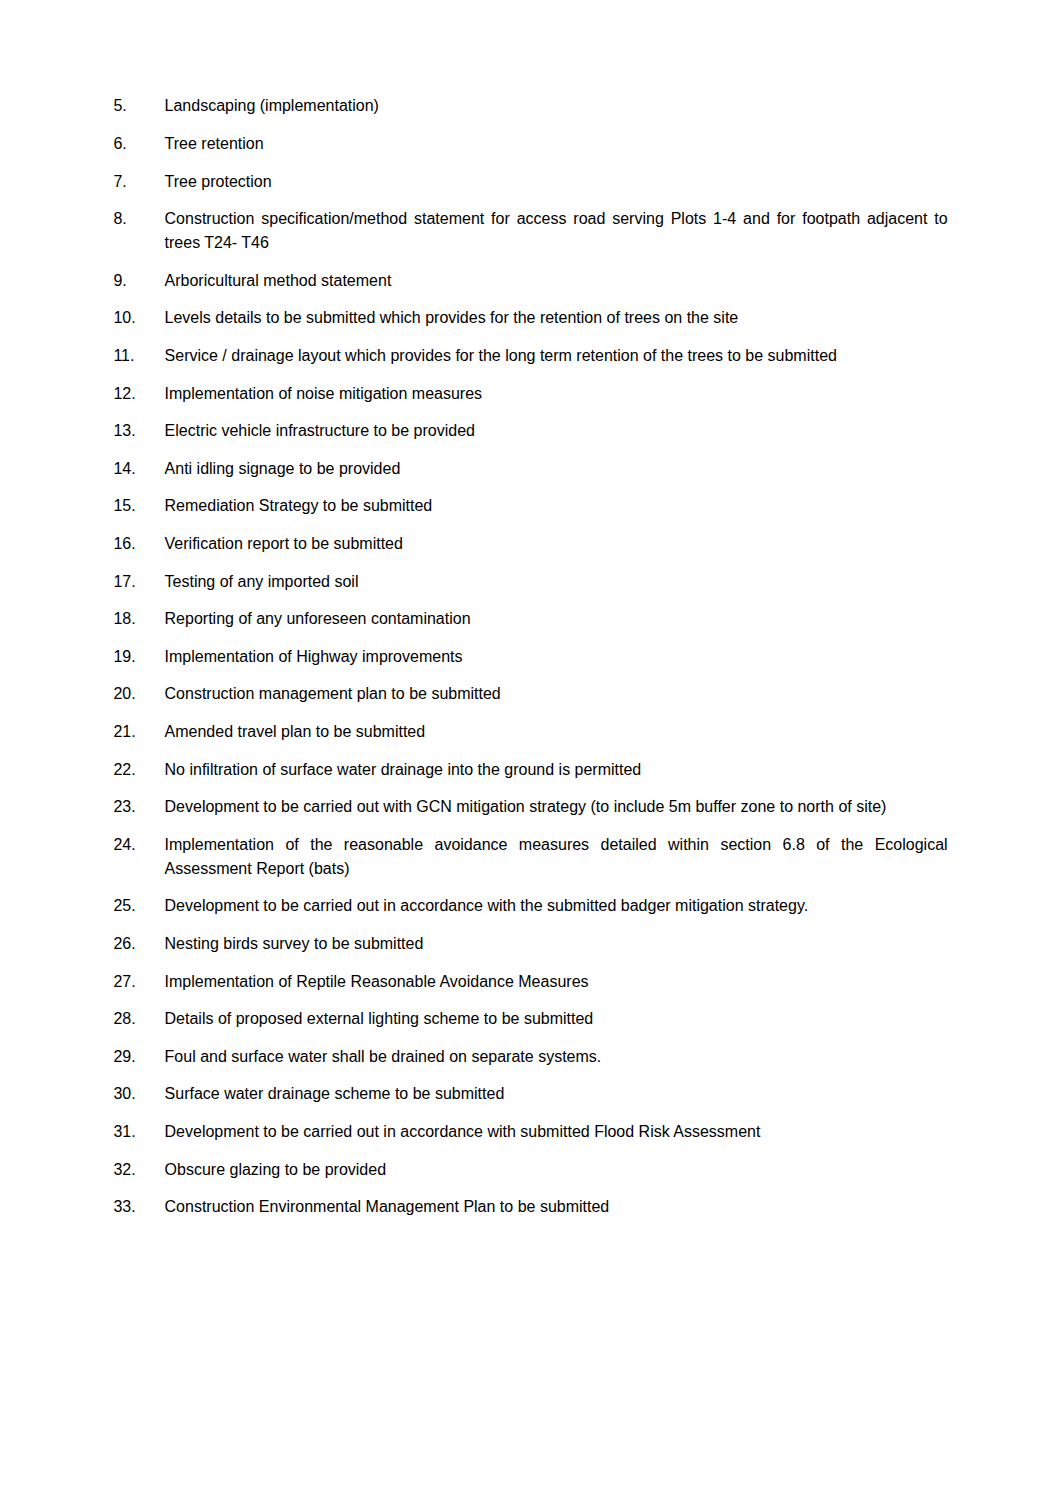5. Landscaping (implementation)
6. Tree retention
7. Tree protection
8. Construction specification/method statement for access road serving Plots 1-4 and for footpath adjacent to trees T24- T46
9. Arboricultural method statement
10. Levels details to be submitted which provides for the retention of trees on the site
11. Service / drainage layout which provides for the long term retention of the trees to be submitted
12. Implementation of noise mitigation measures
13. Electric vehicle infrastructure to be provided
14. Anti idling signage to be provided
15. Remediation Strategy to be submitted
16. Verification report to be submitted
17. Testing of any imported soil
18. Reporting of any unforeseen contamination
19. Implementation of Highway improvements
20. Construction management plan to be submitted
21. Amended travel plan to be submitted
22. No infiltration of surface water drainage into the ground is permitted
23. Development to be carried out with GCN mitigation strategy (to include 5m buffer zone to north of site)
24. Implementation of the reasonable avoidance measures detailed within section 6.8 of the Ecological Assessment Report (bats)
25. Development to be carried out in accordance with the submitted badger mitigation strategy.
26. Nesting birds survey to be submitted
27. Implementation of Reptile Reasonable Avoidance Measures
28. Details of proposed external lighting scheme to be submitted
29. Foul and surface water shall be drained on separate systems.
30. Surface water drainage scheme to be submitted
31. Development to be carried out in accordance with submitted Flood Risk Assessment
32. Obscure glazing to be provided
33. Construction Environmental Management Plan to be submitted